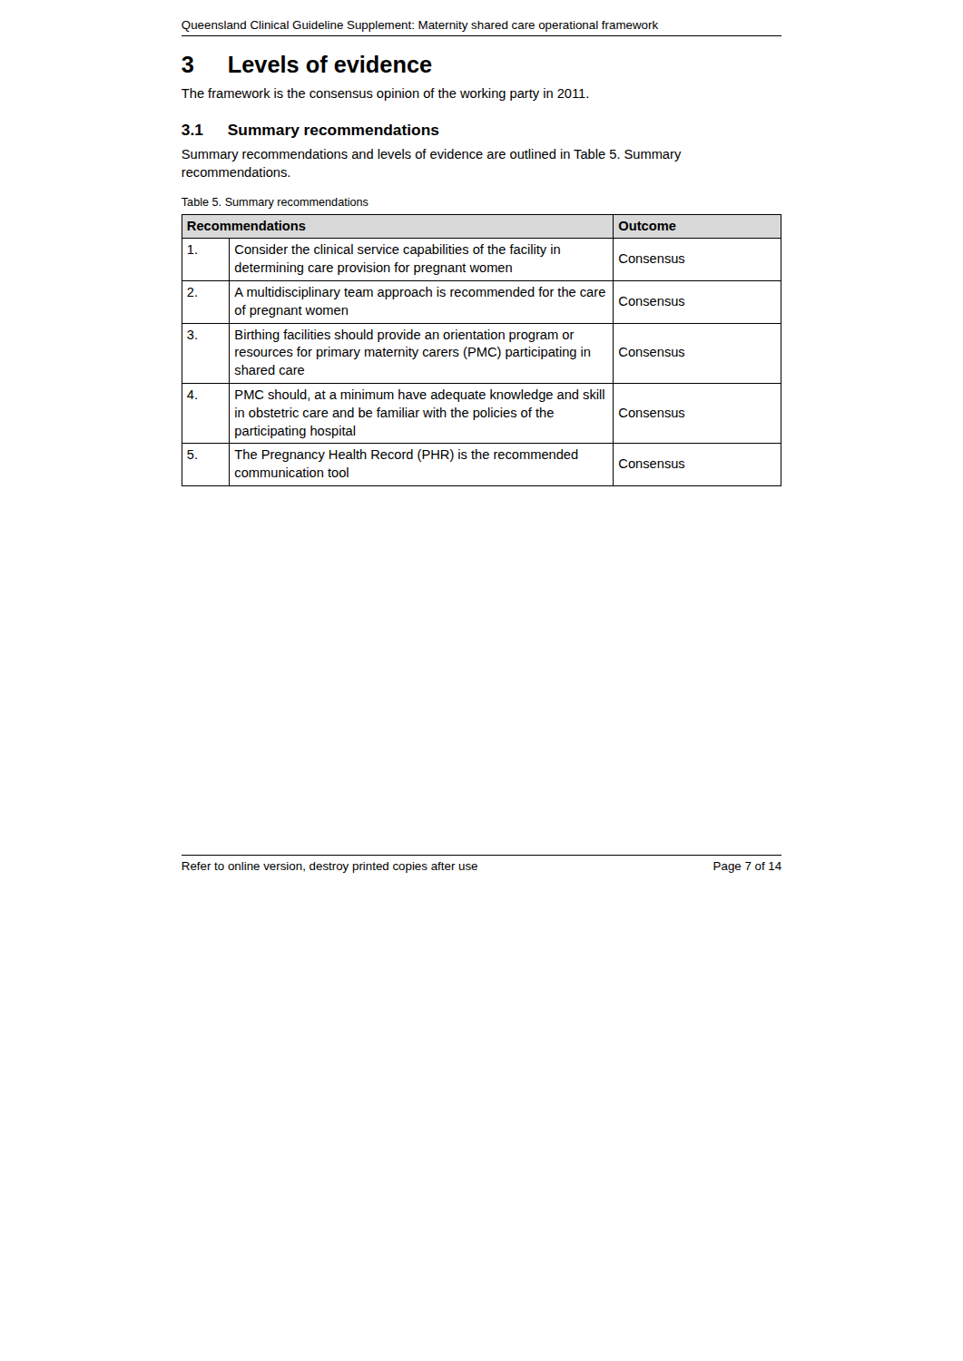Queensland Clinical Guideline Supplement: Maternity shared care operational framework
3 Levels of evidence
The framework is the consensus opinion of the working party in 2011.
3.1 Summary recommendations
Summary recommendations and levels of evidence are outlined in Table 5. Summary recommendations.
Table 5. Summary recommendations
| Recommendations | Outcome |
| --- | --- |
| 1. | Consider the clinical service capabilities of the facility in determining care provision for pregnant women | Consensus |
| 2. | A multidisciplinary team approach is recommended for the care of pregnant women | Consensus |
| 3. | Birthing facilities should provide an orientation program or resources for primary maternity carers (PMC) participating in shared care | Consensus |
| 4. | PMC should, at a minimum have adequate knowledge and skill in obstetric care and be familiar with the policies of the participating hospital | Consensus |
| 5. | The Pregnancy Health Record (PHR) is the recommended communication tool | Consensus |
Refer to online version, destroy printed copies after use Page 7 of 14